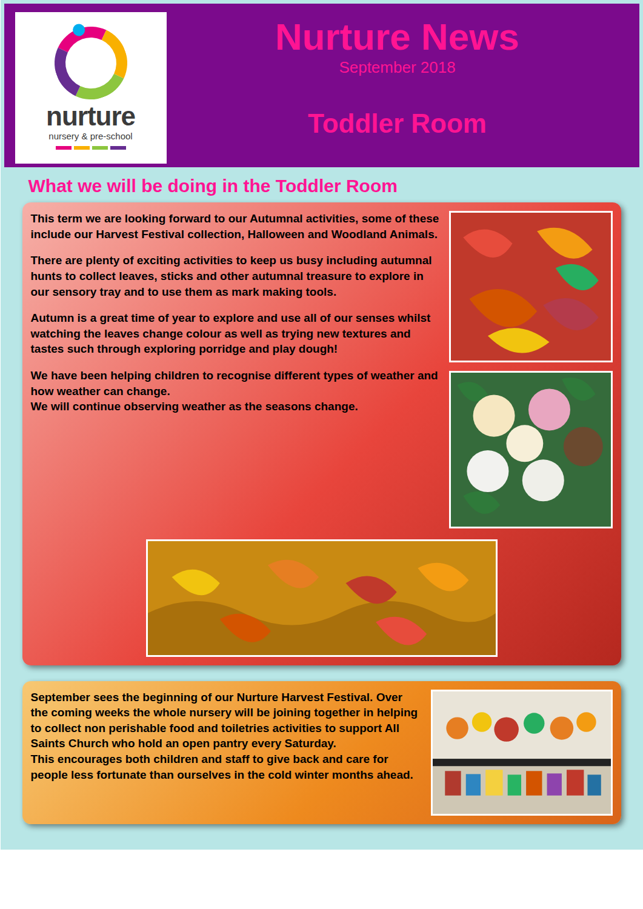nurture
nursery & pre-school
Nurture News
September 2018
Toddler Room
What we will be doing in the Toddler Room
This term we are looking forward to our Autumnal activities, some of these include our Harvest Festival collection, Halloween and Woodland Animals.
There are plenty of exciting activities to keep us busy including autumnal hunts to collect leaves, sticks and other autumnal treasure to explore in our sensory tray and to use them as mark making tools.
Autumn is a great time of year to explore and use all of our senses whilst watching the leaves change colour as well as trying new textures and tastes such through exploring porridge and play dough!
We have been helping children to recognise different types of weather and how weather can change.
We will continue observing weather as the seasons change.
September sees the beginning of our Nurture Harvest Festival. Over the coming weeks the whole nursery will be joining together in helping to collect non perishable food and toiletries activities to support All Saints Church who hold an open pantry every Saturday.
This encourages both children and staff to give back and care for people less fortunate than ourselves in the cold winter months ahead.